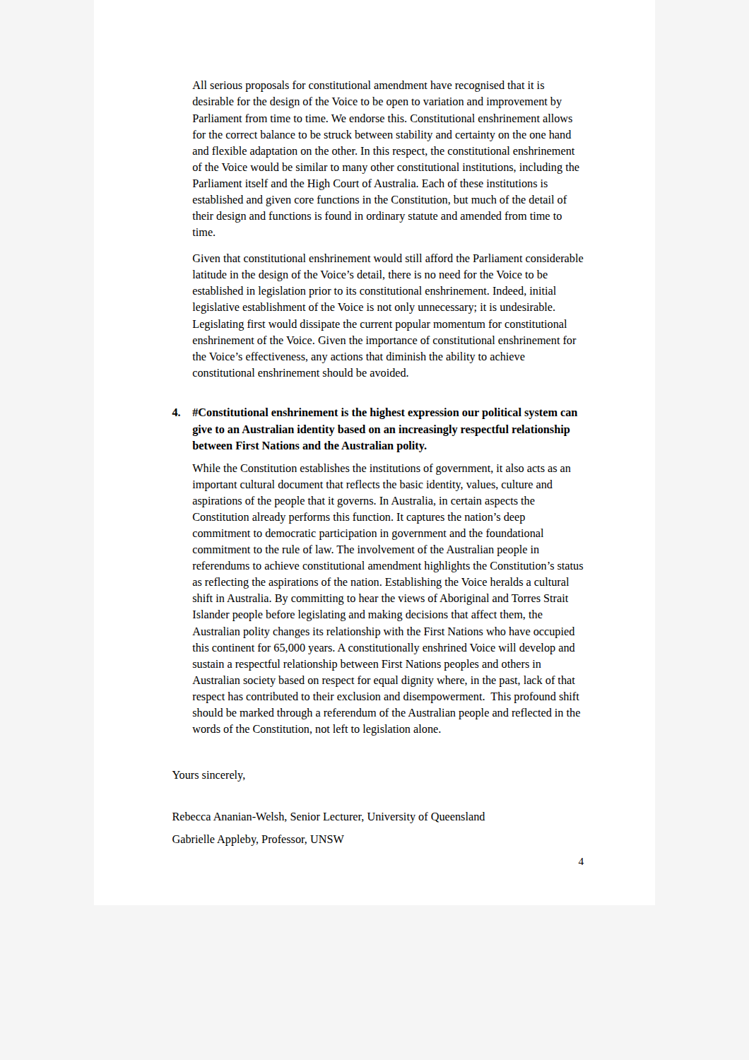All serious proposals for constitutional amendment have recognised that it is desirable for the design of the Voice to be open to variation and improvement by Parliament from time to time. We endorse this. Constitutional enshrinement allows for the correct balance to be struck between stability and certainty on the one hand and flexible adaptation on the other. In this respect, the constitutional enshrinement of the Voice would be similar to many other constitutional institutions, including the Parliament itself and the High Court of Australia. Each of these institutions is established and given core functions in the Constitution, but much of the detail of their design and functions is found in ordinary statute and amended from time to time.
Given that constitutional enshrinement would still afford the Parliament considerable latitude in the design of the Voice’s detail, there is no need for the Voice to be established in legislation prior to its constitutional enshrinement. Indeed, initial legislative establishment of the Voice is not only unnecessary; it is undesirable. Legislating first would dissipate the current popular momentum for constitutional enshrinement of the Voice. Given the importance of constitutional enshrinement for the Voice’s effectiveness, any actions that diminish the ability to achieve constitutional enshrinement should be avoided.
4. #Constitutional enshrinement is the highest expression our political system can give to an Australian identity based on an increasingly respectful relationship between First Nations and the Australian polity.
While the Constitution establishes the institutions of government, it also acts as an important cultural document that reflects the basic identity, values, culture and aspirations of the people that it governs. In Australia, in certain aspects the Constitution already performs this function. It captures the nation’s deep commitment to democratic participation in government and the foundational commitment to the rule of law. The involvement of the Australian people in referendums to achieve constitutional amendment highlights the Constitution’s status as reflecting the aspirations of the nation. Establishing the Voice heralds a cultural shift in Australia. By committing to hear the views of Aboriginal and Torres Strait Islander people before legislating and making decisions that affect them, the Australian polity changes its relationship with the First Nations who have occupied this continent for 65,000 years. A constitutionally enshrined Voice will develop and sustain a respectful relationship between First Nations peoples and others in Australian society based on respect for equal dignity where, in the past, lack of that respect has contributed to their exclusion and disempowerment. This profound shift should be marked through a referendum of the Australian people and reflected in the words of the Constitution, not left to legislation alone.
Yours sincerely,
Rebecca Ananian-Welsh, Senior Lecturer, University of Queensland
Gabrielle Appleby, Professor, UNSW
4